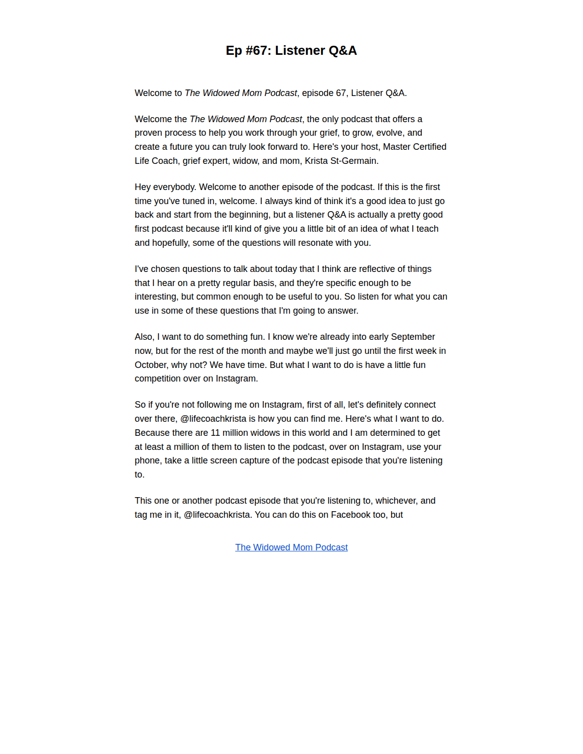Ep #67: Listener Q&A
Welcome to The Widowed Mom Podcast, episode 67, Listener Q&A.
Welcome the The Widowed Mom Podcast, the only podcast that offers a proven process to help you work through your grief, to grow, evolve, and create a future you can truly look forward to. Here's your host, Master Certified Life Coach, grief expert, widow, and mom, Krista St-Germain.
Hey everybody. Welcome to another episode of the podcast. If this is the first time you've tuned in, welcome. I always kind of think it's a good idea to just go back and start from the beginning, but a listener Q&A is actually a pretty good first podcast because it'll kind of give you a little bit of an idea of what I teach and hopefully, some of the questions will resonate with you.
I've chosen questions to talk about today that I think are reflective of things that I hear on a pretty regular basis, and they're specific enough to be interesting, but common enough to be useful to you. So listen for what you can use in some of these questions that I'm going to answer.
Also, I want to do something fun. I know we're already into early September now, but for the rest of the month and maybe we'll just go until the first week in October, why not? We have time. But what I want to do is have a little fun competition over on Instagram.
So if you're not following me on Instagram, first of all, let's definitely connect over there, @lifecoachkrista is how you can find me. Here's what I want to do. Because there are 11 million widows in this world and I am determined to get at least a million of them to listen to the podcast, over on Instagram, use your phone, take a little screen capture of the podcast episode that you're listening to.
This one or another podcast episode that you're listening to, whichever, and tag me in it, @lifecoachkrista. You can do this on Facebook too, but
The Widowed Mom Podcast